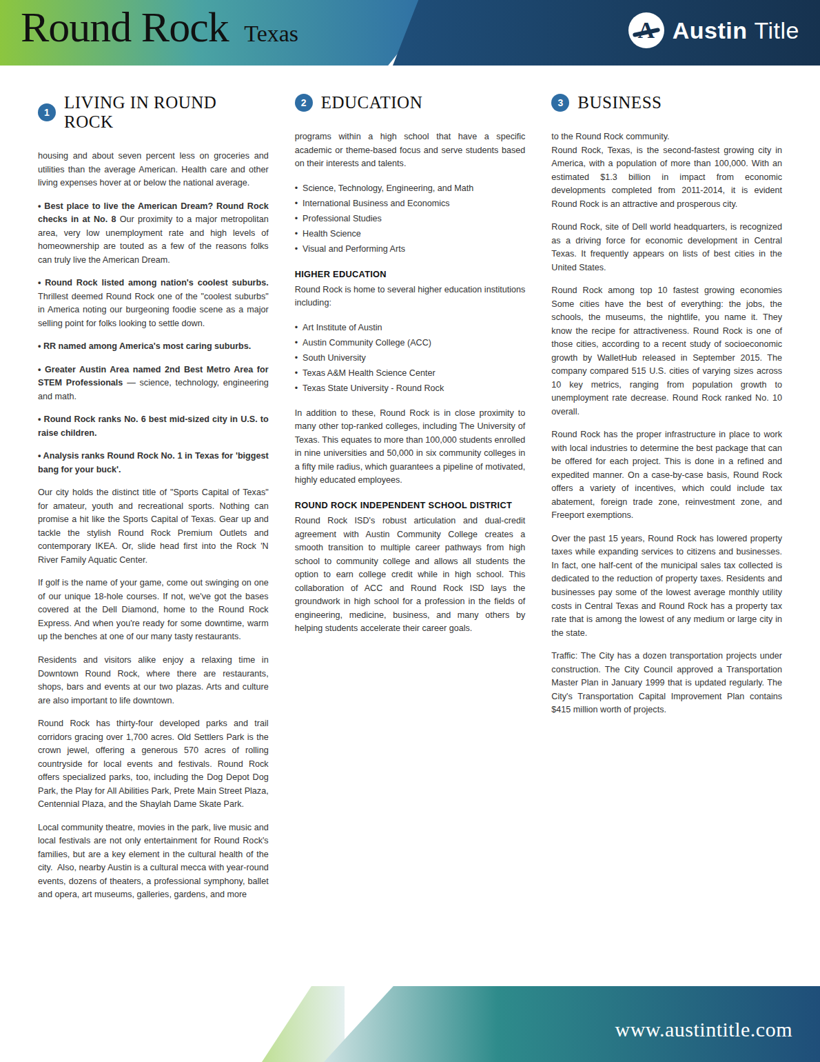Round Rock Texas
Austin Title
1
LIVING IN ROUND ROCK
housing and about seven percent less on groceries and utilities than the average American. Health care and other living expenses hover at or below the national average.
• Best place to live the American Dream? Round Rock checks in at No. 8 Our proximity to a major metropolitan area, very low unemployment rate and high levels of homeownership are touted as a few of the reasons folks can truly live the American Dream.
• Round Rock listed among nation's coolest suburbs. Thrillest deemed Round Rock one of the "coolest suburbs" in America noting our burgeoning foodie scene as a major selling point for folks looking to settle down.
• RR named among America's most caring suburbs.
• Greater Austin Area named 2nd Best Metro Area for STEM Professionals — science, technology, engineering and math.
• Round Rock ranks No. 6 best mid-sized city in U.S. to raise children.
• Analysis ranks Round Rock No. 1 in Texas for 'biggest bang for your buck'.
Our city holds the distinct title of "Sports Capital of Texas" for amateur, youth and recreational sports. Nothing can promise a hit like the Sports Capital of Texas. Gear up and tackle the stylish Round Rock Premium Outlets and contemporary IKEA. Or, slide head first into the Rock 'N River Family Aquatic Center.
If golf is the name of your game, come out swinging on one of our unique 18-hole courses. If not, we've got the bases covered at the Dell Diamond, home to the Round Rock Express. And when you're ready for some downtime, warm up the benches at one of our many tasty restaurants.
Residents and visitors alike enjoy a relaxing time in Downtown Round Rock, where there are restaurants, shops, bars and events at our two plazas. Arts and culture are also important to life downtown.
Round Rock has thirty-four developed parks and trail corridors gracing over 1,700 acres. Old Settlers Park is the crown jewel, offering a generous 570 acres of rolling countryside for local events and festivals. Round Rock offers specialized parks, too, including the Dog Depot Dog Park, the Play for All Abilities Park, Prete Main Street Plaza, Centennial Plaza, and the Shaylah Dame Skate Park.
Local community theatre, movies in the park, live music and local festivals are not only entertainment for Round Rock's families, but are a key element in the cultural health of the city. Also, nearby Austin is a cultural mecca with year-round events, dozens of theaters, a professional symphony, ballet and opera, art museums, galleries, gardens, and more
2
EDUCATION
programs within a high school that have a specific academic or theme-based focus and serve students based on their interests and talents.
Science, Technology, Engineering, and Math
International Business and Economics
Professional Studies
Health Science
Visual and Performing Arts
HIGHER EDUCATION
Round Rock is home to several higher education institutions including:
Art Institute of Austin
Austin Community College (ACC)
South University
Texas A&M Health Science Center
Texas State University - Round Rock
In addition to these, Round Rock is in close proximity to many other top-ranked colleges, including The University of Texas. This equates to more than 100,000 students enrolled in nine universities and 50,000 in six community colleges in a fifty mile radius, which guarantees a pipeline of motivated, highly educated employees.
ROUND ROCK INDEPENDENT SCHOOL DISTRICT
Round Rock ISD's robust articulation and dual-credit agreement with Austin Community College creates a smooth transition to multiple career pathways from high school to community college and allows all students the option to earn college credit while in high school. This collaboration of ACC and Round Rock ISD lays the groundwork in high school for a profession in the fields of engineering, medicine, business, and many others by helping students accelerate their career goals.
3
BUSINESS
to the Round Rock community.
Round Rock, Texas, is the second-fastest growing city in America, with a population of more than 100,000. With an estimated $1.3 billion in impact from economic developments completed from 2011-2014, it is evident Round Rock is an attractive and prosperous city.
Round Rock, site of Dell world headquarters, is recognized as a driving force for economic development in Central Texas. It frequently appears on lists of best cities in the United States.
Round Rock among top 10 fastest growing economies Some cities have the best of everything: the jobs, the schools, the museums, the nightlife, you name it. They know the recipe for attractiveness. Round Rock is one of those cities, according to a recent study of socioeconomic growth by WalletHub released in September 2015. The company compared 515 U.S. cities of varying sizes across 10 key metrics, ranging from population growth to unemployment rate decrease. Round Rock ranked No. 10 overall.
Round Rock has the proper infrastructure in place to work with local industries to determine the best package that can be offered for each project. This is done in a refined and expedited manner. On a case-by-case basis, Round Rock offers a variety of incentives, which could include tax abatement, foreign trade zone, reinvestment zone, and Freeport exemptions.
Over the past 15 years, Round Rock has lowered property taxes while expanding services to citizens and businesses. In fact, one half-cent of the municipal sales tax collected is dedicated to the reduction of property taxes. Residents and businesses pay some of the lowest average monthly utility costs in Central Texas and Round Rock has a property tax rate that is among the lowest of any medium or large city in the state.
Traffic: The City has a dozen transportation projects under construction. The City Council approved a Transportation Master Plan in January 1999 that is updated regularly. The City's Transportation Capital Improvement Plan contains $415 million worth of projects.
www.austintitle.com